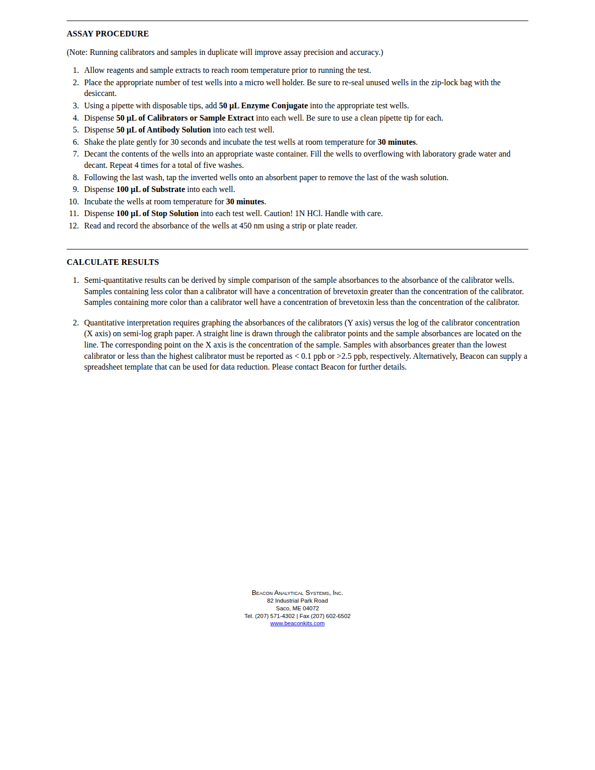ASSAY PROCEDURE
(Note: Running calibrators and samples in duplicate will improve assay precision and accuracy.)
Allow reagents and sample extracts to reach room temperature prior to running the test.
Place the appropriate number of test wells into a micro well holder. Be sure to re-seal unused wells in the zip-lock bag with the desiccant.
Using a pipette with disposable tips, add 50 µL Enzyme Conjugate into the appropriate test wells.
Dispense 50 µL of Calibrators or Sample Extract into each well. Be sure to use a clean pipette tip for each.
Dispense 50 µL of Antibody Solution into each test well.
Shake the plate gently for 30 seconds and incubate the test wells at room temperature for 30 minutes.
Decant the contents of the wells into an appropriate waste container. Fill the wells to overflowing with laboratory grade water and decant. Repeat 4 times for a total of five washes.
Following the last wash, tap the inverted wells onto an absorbent paper to remove the last of the wash solution.
Dispense 100 µL of Substrate into each well.
Incubate the wells at room temperature for 30 minutes.
Dispense 100 µL of Stop Solution into each test well. Caution! 1N HCl. Handle with care.
Read and record the absorbance of the wells at 450 nm using a strip or plate reader.
CALCULATE RESULTS
Semi-quantitative results can be derived by simple comparison of the sample absorbances to the absorbance of the calibrator wells. Samples containing less color than a calibrator will have a concentration of brevetoxin greater than the concentration of the calibrator. Samples containing more color than a calibrator well have a concentration of brevetoxin less than the concentration of the calibrator.
Quantitative interpretation requires graphing the absorbances of the calibrators (Y axis) versus the log of the calibrator concentration (X axis) on semi-log graph paper. A straight line is drawn through the calibrator points and the sample absorbances are located on the line. The corresponding point on the X axis is the concentration of the sample. Samples with absorbances greater than the lowest calibrator or less than the highest calibrator must be reported as < 0.1 ppb or >2.5 ppb, respectively. Alternatively, Beacon can supply a spreadsheet template that can be used for data reduction. Please contact Beacon for further details.
Beacon Analytical Systems, Inc.
82 Industrial Park Road
Saco, ME 04072
Tel. (207) 571-4302 | Fax (207) 602-6502
www.beaconkits.com